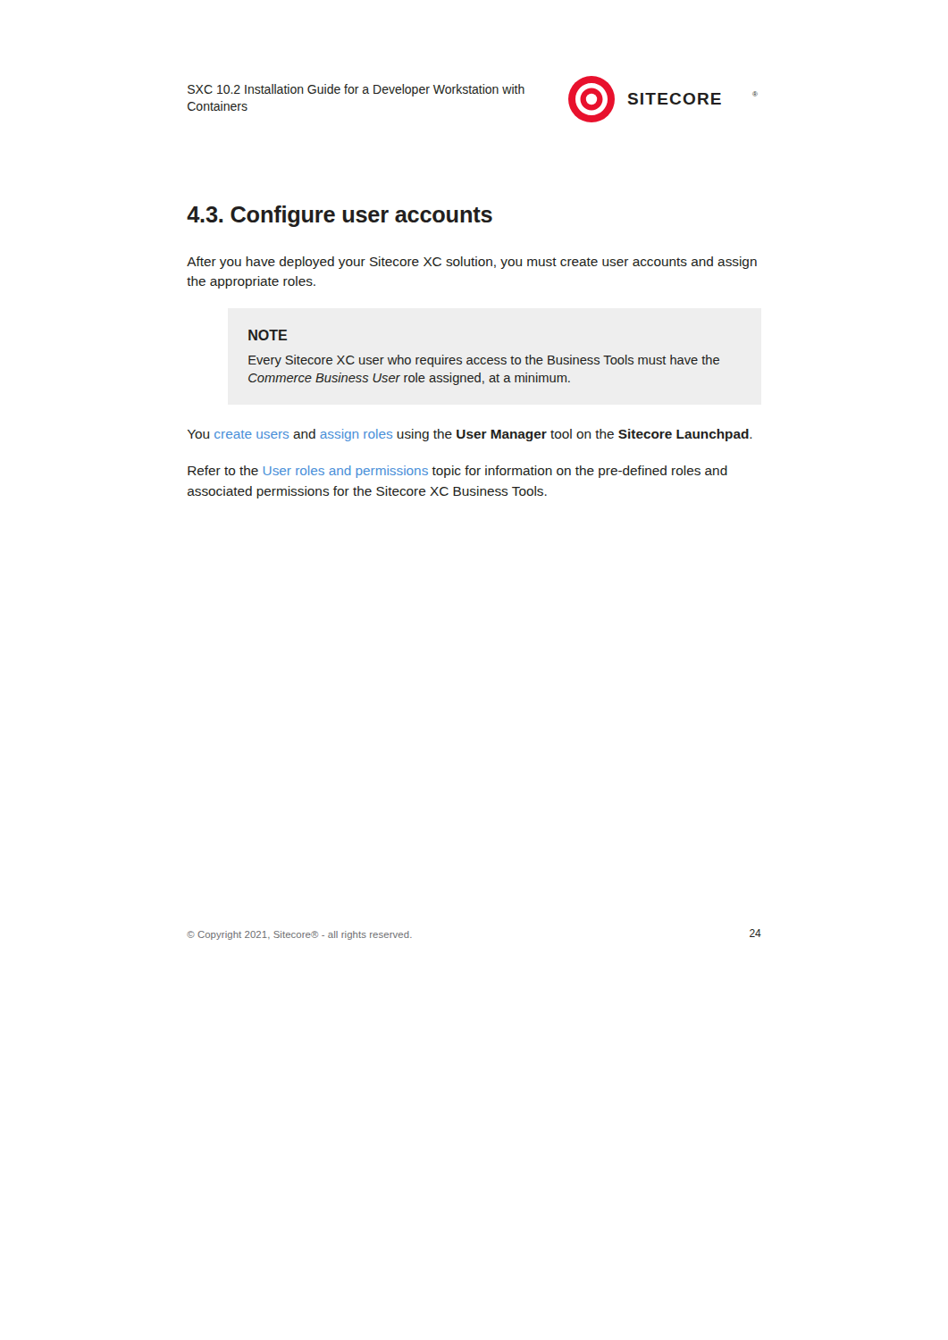SXC 10.2 Installation Guide for a Developer Workstation with Containers
SITECORE ®
4.3. Configure user accounts
After you have deployed your Sitecore XC solution, you must create user accounts and assign the appropriate roles.
NOTE
Every Sitecore XC user who requires access to the Business Tools must have the Commerce Business User role assigned, at a minimum.
You create users and assign roles using the User Manager tool on the Sitecore Launchpad.
Refer to the User roles and permissions topic for information on the pre-defined roles and associated permissions for the Sitecore XC Business Tools.
© Copyright 2021, Sitecore® - all rights reserved.
24